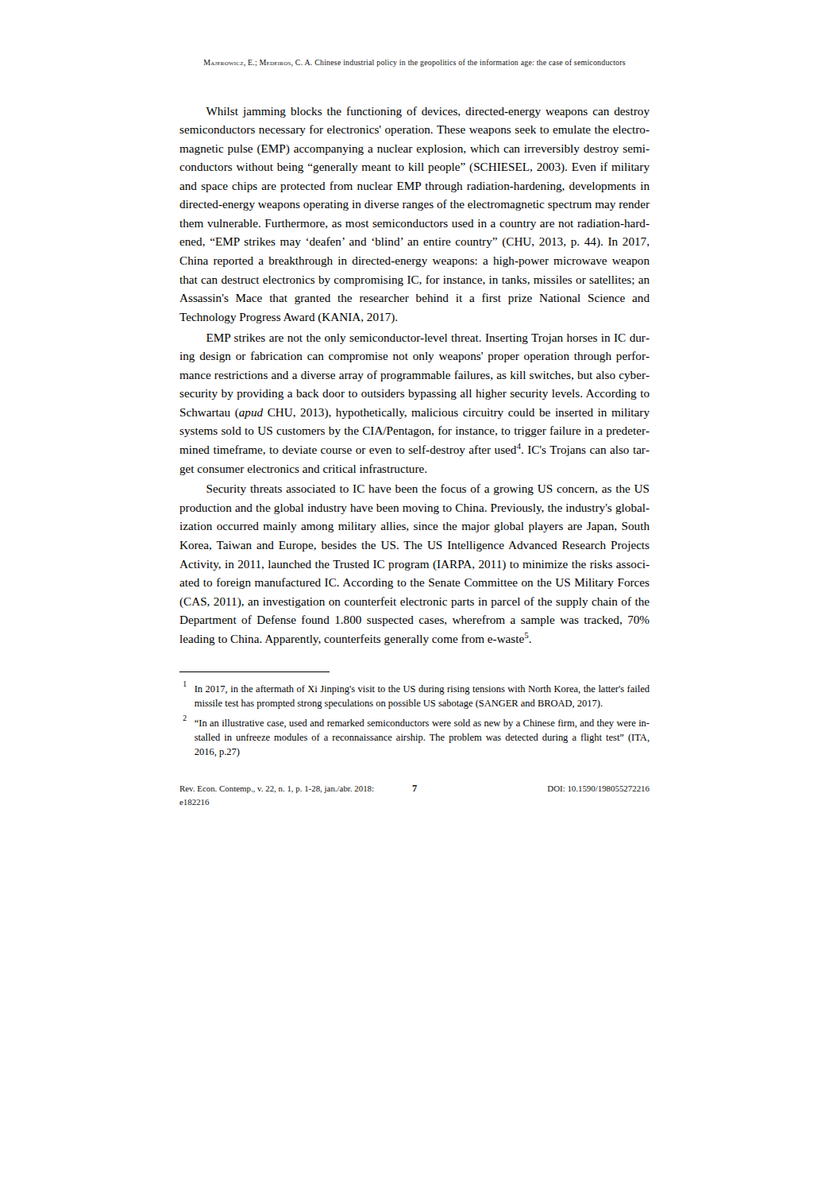Majerowicz, E.; Medeiros, C. A. Chinese industrial policy in the geopolitics of the information age: the case of semiconductors
Whilst jamming blocks the functioning of devices, directed-energy weapons can destroy semiconductors necessary for electronics' operation. These weapons seek to emulate the electromagnetic pulse (EMP) accompanying a nuclear explosion, which can irreversibly destroy semiconductors without being “generally meant to kill people” (SCHIESEL, 2003). Even if military and space chips are protected from nuclear EMP through radiation-hardening, developments in directed-energy weapons operating in diverse ranges of the electromagnetic spectrum may render them vulnerable. Furthermore, as most semiconductors used in a country are not radiation-hardened, “EMP strikes may ‘deafen’ and ‘blind’ an entire country” (CHU, 2013, p. 44). In 2017, China reported a breakthrough in directed-energy weapons: a high-power microwave weapon that can destruct electronics by compromising IC, for instance, in tanks, missiles or satellites; an Assassin's Mace that granted the researcher behind it a first prize National Science and Technology Progress Award (KANIA, 2017).
EMP strikes are not the only semiconductor-level threat. Inserting Trojan horses in IC during design or fabrication can compromise not only weapons' proper operation through performance restrictions and a diverse array of programmable failures, as kill switches, but also cybersecurity by providing a back door to outsiders bypassing all higher security levels. According to Schwartau (apud CHU, 2013), hypothetically, malicious circuitry could be inserted in military systems sold to US customers by the CIA/Pentagon, for instance, to trigger failure in a predetermined timeframe, to deviate course or even to self-destroy after used4. IC's Trojans can also target consumer electronics and critical infrastructure.
Security threats associated to IC have been the focus of a growing US concern, as the US production and the global industry have been moving to China. Previously, the industry's globalization occurred mainly among military allies, since the major global players are Japan, South Korea, Taiwan and Europe, besides the US. The US Intelligence Advanced Research Projects Activity, in 2011, launched the Trusted IC program (IARPA, 2011) to minimize the risks associated to foreign manufactured IC. According to the Senate Committee on the US Military Forces (CAS, 2011), an investigation on counterfeit electronic parts in parcel of the supply chain of the Department of Defense found 1.800 suspected cases, wherefrom a sample was tracked, 70% leading to China. Apparently, counterfeits generally come from e-waste5.
In 2017, in the aftermath of Xi Jinping's visit to the US during rising tensions with North Korea, the latter's failed missile test has prompted strong speculations on possible US sabotage (SANGER and BROAD, 2017).
“In an illustrative case, used and remarked semiconductors were sold as new by a Chinese firm, and they were installed in unfreeze modules of a reconnaissance airship. The problem was detected during a flight test” (ITA, 2016, p.27)
Rev. Econ. Contemp., v. 22, n. 1, p. 1-28, jan./abr. 2018: e182216
7
DOI: 10.1590/198055272216